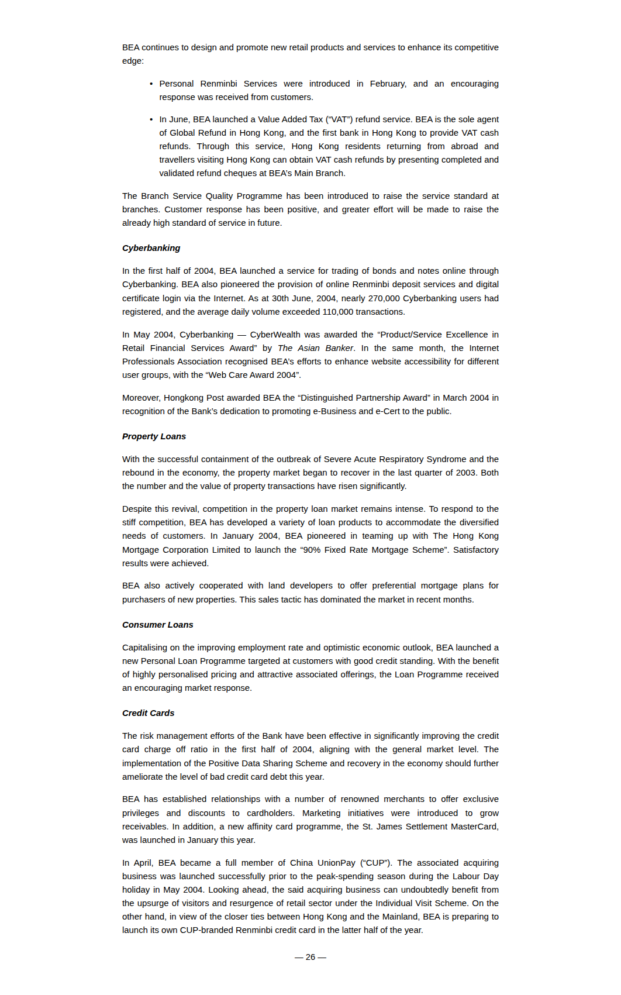BEA continues to design and promote new retail products and services to enhance its competitive edge:
Personal Renminbi Services were introduced in February, and an encouraging response was received from customers.
In June, BEA launched a Value Added Tax (“VAT”) refund service. BEA is the sole agent of Global Refund in Hong Kong, and the first bank in Hong Kong to provide VAT cash refunds. Through this service, Hong Kong residents returning from abroad and travellers visiting Hong Kong can obtain VAT cash refunds by presenting completed and validated refund cheques at BEA’s Main Branch.
The Branch Service Quality Programme has been introduced to raise the service standard at branches. Customer response has been positive, and greater effort will be made to raise the already high standard of service in future.
Cyberbanking
In the first half of 2004, BEA launched a service for trading of bonds and notes online through Cyberbanking. BEA also pioneered the provision of online Renminbi deposit services and digital certificate login via the Internet. As at 30th June, 2004, nearly 270,000 Cyberbanking users had registered, and the average daily volume exceeded 110,000 transactions.
In May 2004, Cyberbanking — CyberWealth was awarded the “Product/Service Excellence in Retail Financial Services Award” by The Asian Banker. In the same month, the Internet Professionals Association recognised BEA’s efforts to enhance website accessibility for different user groups, with the “Web Care Award 2004”.
Moreover, Hongkong Post awarded BEA the “Distinguished Partnership Award” in March 2004 in recognition of the Bank’s dedication to promoting e-Business and e-Cert to the public.
Property Loans
With the successful containment of the outbreak of Severe Acute Respiratory Syndrome and the rebound in the economy, the property market began to recover in the last quarter of 2003. Both the number and the value of property transactions have risen significantly.
Despite this revival, competition in the property loan market remains intense. To respond to the stiff competition, BEA has developed a variety of loan products to accommodate the diversified needs of customers. In January 2004, BEA pioneered in teaming up with The Hong Kong Mortgage Corporation Limited to launch the “90% Fixed Rate Mortgage Scheme”. Satisfactory results were achieved.
BEA also actively cooperated with land developers to offer preferential mortgage plans for purchasers of new properties. This sales tactic has dominated the market in recent months.
Consumer Loans
Capitalising on the improving employment rate and optimistic economic outlook, BEA launched a new Personal Loan Programme targeted at customers with good credit standing. With the benefit of highly personalised pricing and attractive associated offerings, the Loan Programme received an encouraging market response.
Credit Cards
The risk management efforts of the Bank have been effective in significantly improving the credit card charge off ratio in the first half of 2004, aligning with the general market level. The implementation of the Positive Data Sharing Scheme and recovery in the economy should further ameliorate the level of bad credit card debt this year.
BEA has established relationships with a number of renowned merchants to offer exclusive privileges and discounts to cardholders. Marketing initiatives were introduced to grow receivables. In addition, a new affinity card programme, the St. James Settlement MasterCard, was launched in January this year.
In April, BEA became a full member of China UnionPay (“CUP”). The associated acquiring business was launched successfully prior to the peak-spending season during the Labour Day holiday in May 2004. Looking ahead, the said acquiring business can undoubtedly benefit from the upsurge of visitors and resurgence of retail sector under the Individual Visit Scheme. On the other hand, in view of the closer ties between Hong Kong and the Mainland, BEA is preparing to launch its own CUP-branded Renminbi credit card in the latter half of the year.
— 26 —